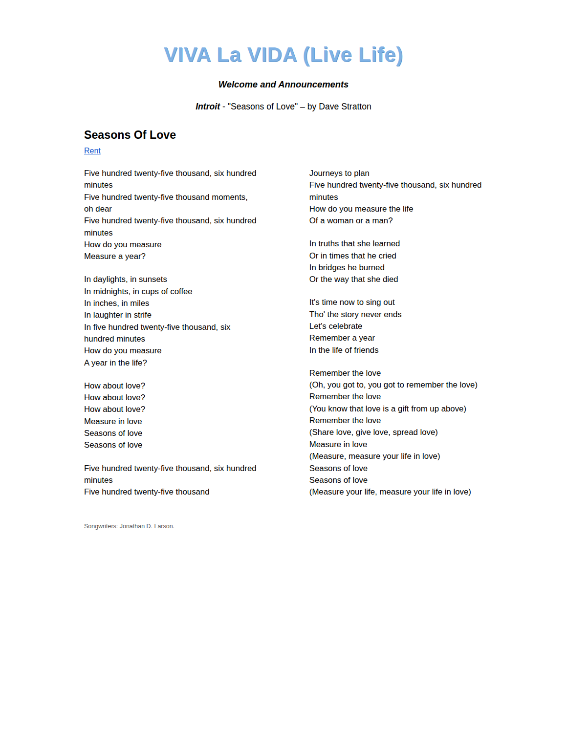VIVA La VIDA (Live Life)
Welcome and Announcements
Introit - "Seasons of Love" – by Dave Stratton
Seasons Of Love
Rent
Five hundred twenty-five thousand, six hundred minutes
Five hundred twenty-five thousand moments, oh dear
Five hundred twenty-five thousand, six hundred minutes
How do you measure
Measure a year?
In daylights, in sunsets
In midnights, in cups of coffee
In inches, in miles
In laughter in strife
In five hundred twenty-five thousand, six hundred minutes
How do you measure
A year in the life?
How about love?
How about love?
How about love?
Measure in love
Seasons of love
Seasons of love
Five hundred twenty-five thousand, six hundred minutes
Five hundred twenty-five thousand
Journeys to plan
Five hundred twenty-five thousand, six hundred minutes
How do you measure the life
Of a woman or a man?
In truths that she learned
Or in times that he cried
In bridges he burned
Or the way that she died
It's time now to sing out
Tho' the story never ends
Let's celebrate
Remember a year
In the life of friends
Remember the love
(Oh, you got to, you got to remember the love)
Remember the love
(You know that love is a gift from up above)
Remember the love
(Share love, give love, spread love)
Measure in love
(Measure, measure your life in love)
Seasons of love
Seasons of love
(Measure your life, measure your life in love)
Songwriters: Jonathan D. Larson.